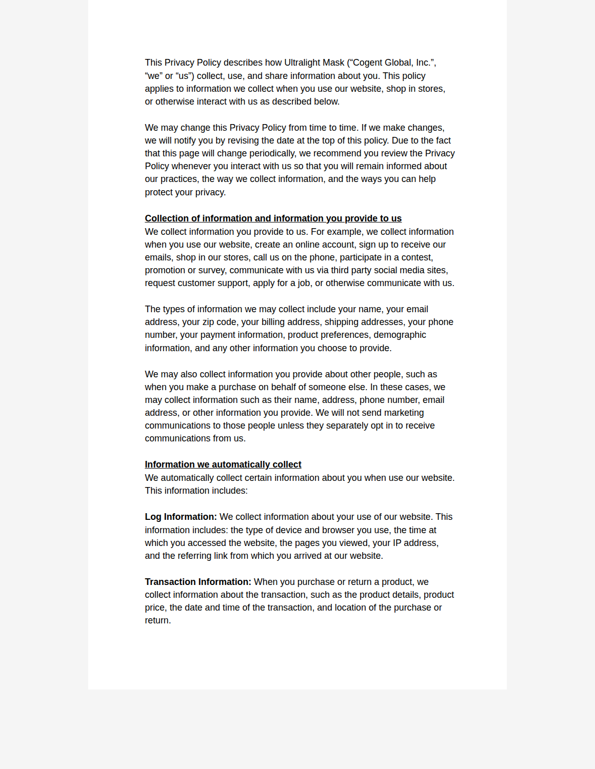This Privacy Policy describes how Ultralight Mask (“Cogent Global, Inc.”, “we” or “us”) collect, use, and share information about you. This policy applies to information we collect when you use our website, shop in stores, or otherwise interact with us as described below.
We may change this Privacy Policy from time to time. If we make changes, we will notify you by revising the date at the top of this policy. Due to the fact that this page will change periodically, we recommend you review the Privacy Policy whenever you interact with us so that you will remain informed about our practices, the way we collect information, and the ways you can help protect your privacy.
Collection of information and information you provide to us
We collect information you provide to us. For example, we collect information when you use our website, create an online account, sign up to receive our emails, shop in our stores, call us on the phone, participate in a contest, promotion or survey, communicate with us via third party social media sites, request customer support, apply for a job, or otherwise communicate with us.
The types of information we may collect include your name, your email address, your zip code, your billing address, shipping addresses, your phone number, your payment information, product preferences, demographic information, and any other information you choose to provide.
We may also collect information you provide about other people, such as when you make a purchase on behalf of someone else. In these cases, we may collect information such as their name, address, phone number, email address, or other information you provide. We will not send marketing communications to those people unless they separately opt in to receive communications from us.
Information we automatically collect
We automatically collect certain information about you when use our website. This information includes:
Log Information: We collect information about your use of our website. This information includes: the type of device and browser you use, the time at which you accessed the website, the pages you viewed, your IP address, and the referring link from which you arrived at our website.
Transaction Information: When you purchase or return a product, we collect information about the transaction, such as the product details, product price, the date and time of the transaction, and location of the purchase or return.